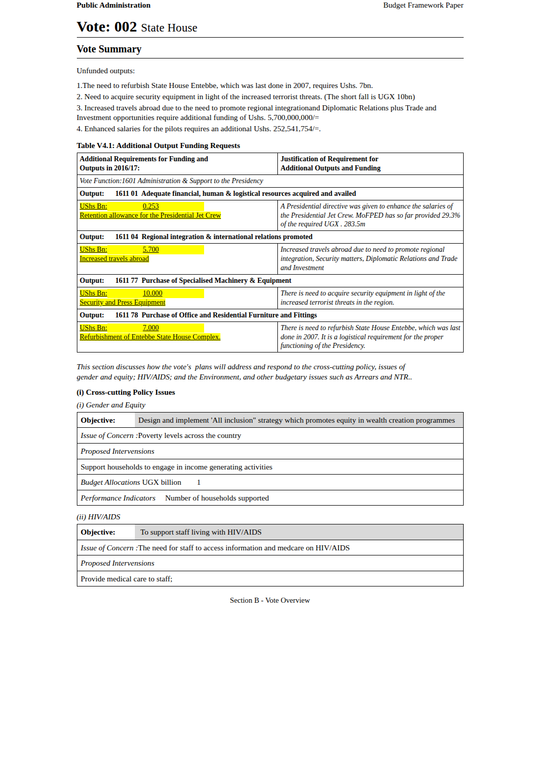Public Administration
Budget Framework Paper
Vote: 002 State House
Vote Summary
Unfunded outputs:
1.The need to refurbish State House Entebbe, which was last done in 2007, requires Ushs. 7bn.
2. Need to acquire security equipment in light of the increased terrorist threats. (The short fall is UGX 10bn)
3. Increased travels abroad due to the need to promote regional integrationand Diplomatic Relations plus Trade and Investment opportunities require additional funding of Ushs. 5,700,000,000/=
4. Enhanced salaries for the pilots requires an additional Ushs. 252,541,754/=.
Table V4.1: Additional Output Funding Requests
| Additional Requirements for Funding and Outputs in 2016/17: | Justification of Requirement for Additional Outputs and Funding |
| --- | --- |
| Vote Function:1601 Administration & Support to the Presidency |
| Output: 1611 01 Adequate financial, human & logistical resources acquired and availed |
| UShs Bn: 0.253 Retention allowance for the Presidential Jet Crew | A Presidential directive was given to enhance the salaries of the Presidential Jet Crew. MoFPED has so far provided 29.3% of the required UGX . 283.5m |
| Output: 1611 04 Regional integration & international relations promoted |
| UShs Bn: 5.700 Increased travels abroad | Increased travels abroad due to need to promote regional integration, Security matters, Diplomatic Relations and Trade and Investment |
| Output: 1611 77 Purchase of Specialised Machinery & Equipment |
| UShs Bn: 10.000 Security and Press Equipment | There is need to acquire security equipment in light of the increased terrorist threats in the region. |
| Output: 1611 78 Purchase of Office and Residential Furniture and Fittings |
| UShs Bn: 7.000 Refurbishment of Entebbe State House Complex. | There is need to refurbish State House Entebbe, which was last done in 2007. It is a logistical requirement for the proper functioning of the Presidency. |
This section discusses how the vote's plans will address and respond to the cross-cutting policy, issues of
gender and equity; HIV/AIDS; and the Environment, and other budgetary issues such as Arrears and NTR..
(i) Cross-cutting Policy Issues
(i) Gender and Equity
| Objective: | Design and implement 'All inclusion" strategy which promotes equity in wealth creation programmes |
| Issue of Concern : Poverty levels across the country |
| Proposed Intervensions |
| Support households to engage in income generating activities |
| Budget Allocations UGX billion 1 |
| Performance Indicators Number of households supported |
(ii) HIV/AIDS
| Objective: | To support staff living with HIV/AIDS |
| Issue of Concern : The need for staff to access information and medcare on HIV/AIDS |
| Proposed Intervensions |
| Provide medical care to staff; |
Section B - Vote Overview